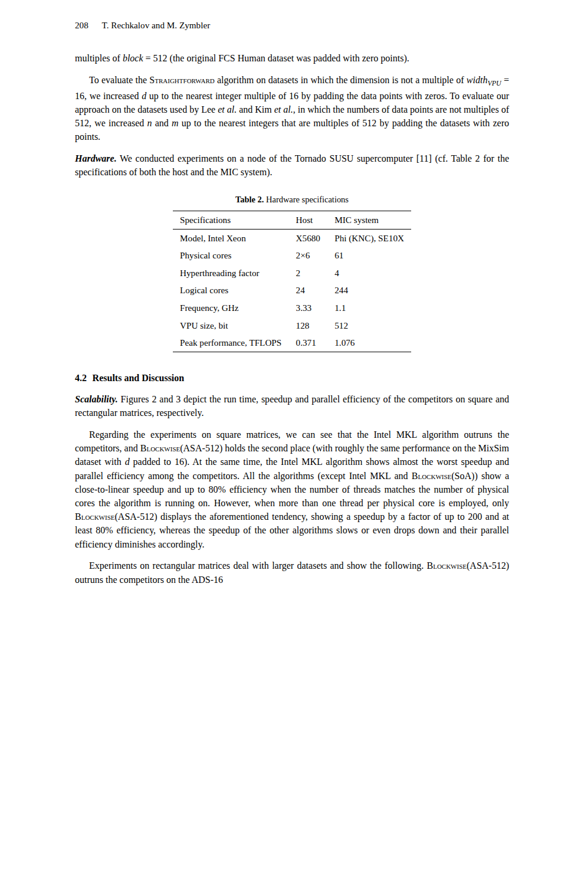208 T. Rechkalov and M. Zymbler
multiples of block = 512 (the original FCS Human dataset was padded with zero points).
To evaluate the Straightforward algorithm on datasets in which the dimension is not a multiple of widthVPU = 16, we increased d up to the nearest integer multiple of 16 by padding the data points with zeros. To evaluate our approach on the datasets used by Lee et al. and Kim et al., in which the numbers of data points are not multiples of 512, we increased n and m up to the nearest integers that are multiples of 512 by padding the datasets with zero points.
Hardware. We conducted experiments on a node of the Tornado SUSU supercomputer [11] (cf. Table 2 for the specifications of both the host and the MIC system).
Table 2. Hardware specifications
| Specifications | Host | MIC system |
| --- | --- | --- |
| Model, Intel Xeon | X5680 | Phi (KNC), SE10X |
| Physical cores | 2×6 | 61 |
| Hyperthreading factor | 2 | 4 |
| Logical cores | 24 | 244 |
| Frequency, GHz | 3.33 | 1.1 |
| VPU size, bit | 128 | 512 |
| Peak performance, TFLOPS | 0.371 | 1.076 |
4.2 Results and Discussion
Scalability. Figures 2 and 3 depict the run time, speedup and parallel efficiency of the competitors on square and rectangular matrices, respectively.
Regarding the experiments on square matrices, we can see that the Intel MKL algorithm outruns the competitors, and Blockwise(ASA-512) holds the second place (with roughly the same performance on the MixSim dataset with d padded to 16). At the same time, the Intel MKL algorithm shows almost the worst speedup and parallel efficiency among the competitors. All the algorithms (except Intel MKL and Blockwise(SoA)) show a close-to-linear speedup and up to 80% efficiency when the number of threads matches the number of physical cores the algorithm is running on. However, when more than one thread per physical core is employed, only Blockwise(ASA-512) displays the aforementioned tendency, showing a speedup by a factor of up to 200 and at least 80% efficiency, whereas the speedup of the other algorithms slows or even drops down and their parallel efficiency diminishes accordingly.
Experiments on rectangular matrices deal with larger datasets and show the following. Blockwise(ASA-512) outruns the competitors on the ADS-16